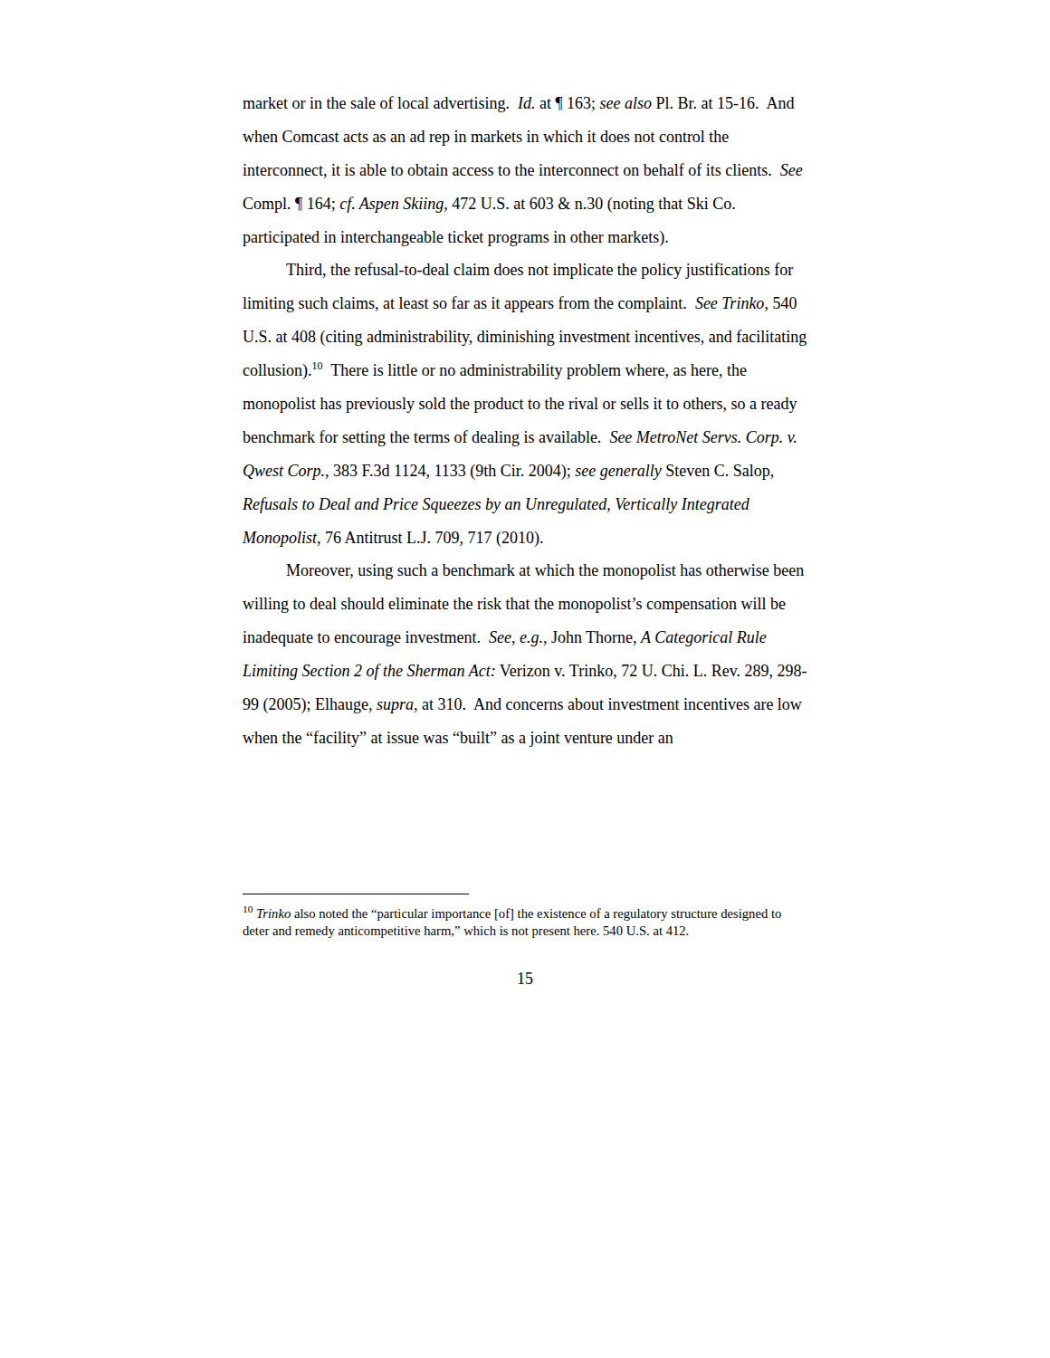market or in the sale of local advertising. Id. at ¶ 163; see also Pl. Br. at 15-16. And when Comcast acts as an ad rep in markets in which it does not control the interconnect, it is able to obtain access to the interconnect on behalf of its clients. See Compl. ¶ 164; cf. Aspen Skiing, 472 U.S. at 603 & n.30 (noting that Ski Co. participated in interchangeable ticket programs in other markets).
Third, the refusal-to-deal claim does not implicate the policy justifications for limiting such claims, at least so far as it appears from the complaint. See Trinko, 540 U.S. at 408 (citing administrability, diminishing investment incentives, and facilitating collusion).10 There is little or no administrability problem where, as here, the monopolist has previously sold the product to the rival or sells it to others, so a ready benchmark for setting the terms of dealing is available. See MetroNet Servs. Corp. v. Qwest Corp., 383 F.3d 1124, 1133 (9th Cir. 2004); see generally Steven C. Salop, Refusals to Deal and Price Squeezes by an Unregulated, Vertically Integrated Monopolist, 76 Antitrust L.J. 709, 717 (2010).
Moreover, using such a benchmark at which the monopolist has otherwise been willing to deal should eliminate the risk that the monopolist’s compensation will be inadequate to encourage investment. See, e.g., John Thorne, A Categorical Rule Limiting Section 2 of the Sherman Act: Verizon v. Trinko, 72 U. Chi. L. Rev. 289, 298-99 (2005); Elhauge, supra, at 310. And concerns about investment incentives are low when the “facility” at issue was “built” as a joint venture under an
10 Trinko also noted the “particular importance [of] the existence of a regulatory structure designed to deter and remedy anticompetitive harm,” which is not present here. 540 U.S. at 412.
15